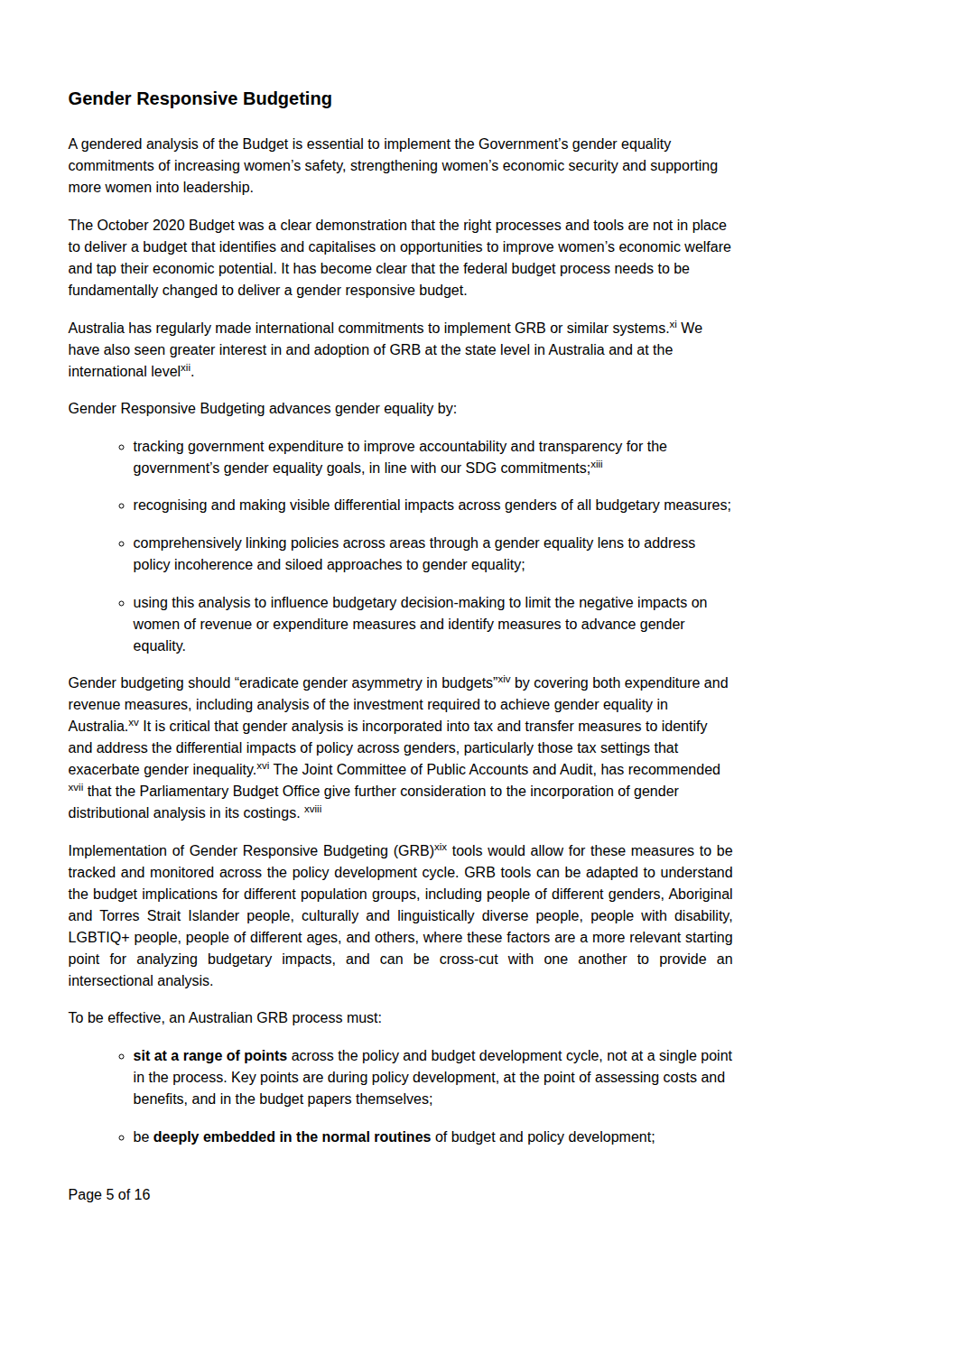Gender Responsive Budgeting
A gendered analysis of the Budget is essential to implement the Government’s gender equality commitments of increasing women’s safety, strengthening women’s economic security and supporting more women into leadership.
The October 2020 Budget was a clear demonstration that the right processes and tools are not in place to deliver a budget that identifies and capitalises on opportunities to improve women’s economic welfare and tap their economic potential. It has become clear that the federal budget process needs to be fundamentally changed to deliver a gender responsive budget.
Australia has regularly made international commitments to implement GRB or similar systems.xi We have also seen greater interest in and adoption of GRB at the state level in Australia and at the international levelxii.
Gender Responsive Budgeting advances gender equality by:
tracking government expenditure to improve accountability and transparency for the government’s gender equality goals, in line with our SDG commitments;xiii
recognising and making visible differential impacts across genders of all budgetary measures;
comprehensively linking policies across areas through a gender equality lens to address policy incoherence and siloed approaches to gender equality;
using this analysis to influence budgetary decision-making to limit the negative impacts on women of revenue or expenditure measures and identify measures to advance gender equality.
Gender budgeting should “eradicate gender asymmetry in budgets”xiv by covering both expenditure and revenue measures, including analysis of the investment required to achieve gender equality in Australia.xv It is critical that gender analysis is incorporated into tax and transfer measures to identify and address the differential impacts of policy across genders, particularly those tax settings that exacerbate gender inequality.xvi The Joint Committee of Public Accounts and Audit, has recommended xvii that the Parliamentary Budget Office give further consideration to the incorporation of gender distributional analysis in its costings. xviii
Implementation of Gender Responsive Budgeting (GRB)xix tools would allow for these measures to be tracked and monitored across the policy development cycle. GRB tools can be adapted to understand the budget implications for different population groups, including people of different genders, Aboriginal and Torres Strait Islander people, culturally and linguistically diverse people, people with disability, LGBTIQ+ people, people of different ages, and others, where these factors are a more relevant starting point for analyzing budgetary impacts, and can be cross-cut with one another to provide an intersectional analysis.
To be effective, an Australian GRB process must:
sit at a range of points across the policy and budget development cycle, not at a single point in the process. Key points are during policy development, at the point of assessing costs and benefits, and in the budget papers themselves;
be deeply embedded in the normal routines of budget and policy development;
Page 5 of 16